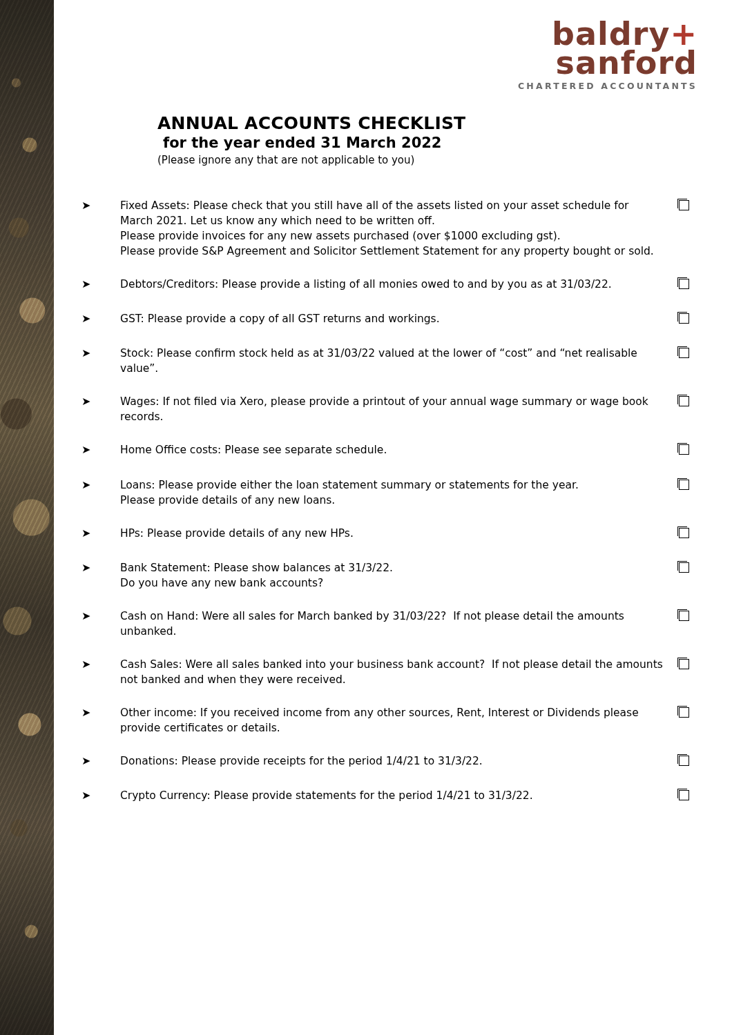baldry+
sanford
CHARTERED ACCOUNTANTS
ANNUAL ACCOUNTS CHECKLIST
for the year ended 31 March 2022
(Please ignore any that are not applicable to you)
| ➤ | Fixed Assets: Please check that you still have all of the assets listed on your asset schedule for March 2021. Let us know any which need to be written off. Please provide invoices for any new assets purchased (over $1000 excluding gst). Please provide S&P Agreement and Solicitor Settlement Statement for any property bought or sold. | |
| ➤ | Debtors/Creditors: Please provide a listing of all monies owed to and by you as at 31/03/22. | |
| ➤ | GST: Please provide a copy of all GST returns and workings. | |
| ➤ | Stock: Please confirm stock held as at 31/03/22 valued at the lower of “cost” and “net realisable value”. | |
| ➤ | Wages: If not filed via Xero, please provide a printout of your annual wage summary or wage book records. | |
| ➤ | Home Office costs: Please see separate schedule. | |
| ➤ | Loans: Please provide either the loan statement summary or statements for the year. Please provide details of any new loans. | |
| ➤ | HPs: Please provide details of any new HPs. | |
| ➤ | Bank Statement: Please show balances at 31/3/22. Do you have any new bank accounts? | |
| ➤ | Cash on Hand: Were all sales for March banked by 31/03/22? If not please detail the amounts unbanked. | |
| ➤ | Cash Sales: Were all sales banked into your business bank account? If not please detail the amounts not banked and when they were received. | |
| ➤ | Other income: If you received income from any other sources, Rent, Interest or Dividends please provide certificates or details. | |
| ➤ | Donations: Please provide receipts for the period 1/4/21 to 31/3/22. | |
| ➤ | Crypto Currency: Please provide statements for the period 1/4/21 to 31/3/22. | |